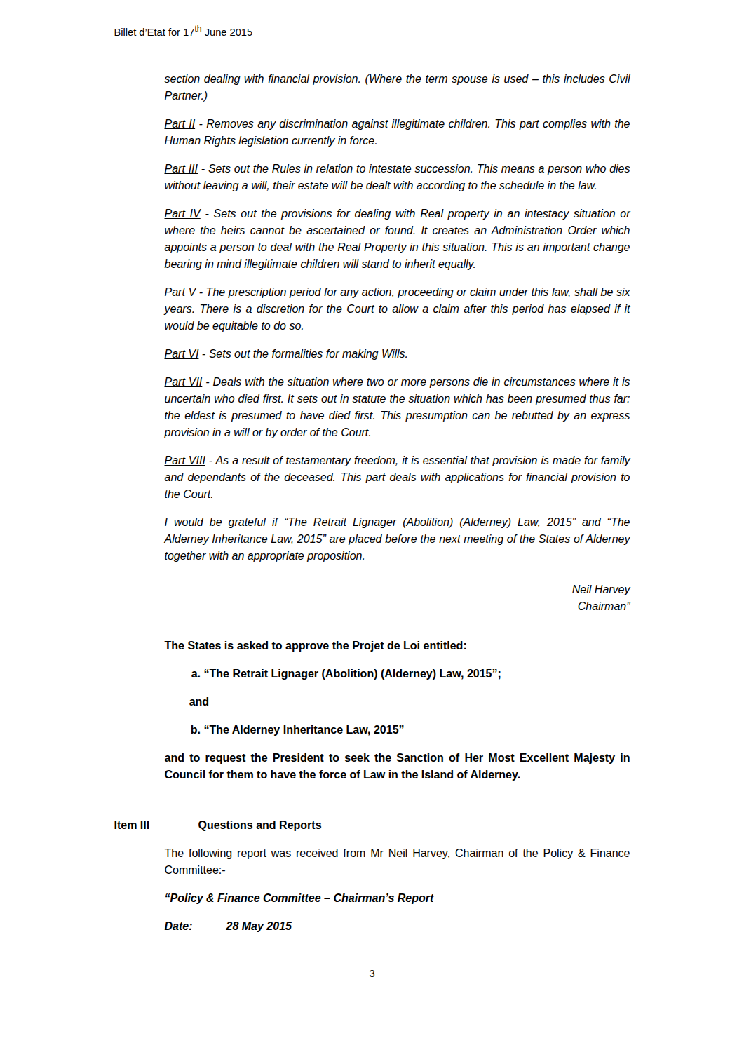Billet d’Etat for 17th June 2015
section dealing with financial provision. (Where the term spouse is used – this includes Civil Partner.)
Part II - Removes any discrimination against illegitimate children. This part complies with the Human Rights legislation currently in force.
Part III - Sets out the Rules in relation to intestate succession. This means a person who dies without leaving a will, their estate will be dealt with according to the schedule in the law.
Part IV - Sets out the provisions for dealing with Real property in an intestacy situation or where the heirs cannot be ascertained or found. It creates an Administration Order which appoints a person to deal with the Real Property in this situation. This is an important change bearing in mind illegitimate children will stand to inherit equally.
Part V - The prescription period for any action, proceeding or claim under this law, shall be six years. There is a discretion for the Court to allow a claim after this period has elapsed if it would be equitable to do so.
Part VI - Sets out the formalities for making Wills.
Part VII - Deals with the situation where two or more persons die in circumstances where it is uncertain who died first. It sets out in statute the situation which has been presumed thus far: the eldest is presumed to have died first. This presumption can be rebutted by an express provision in a will or by order of the Court.
Part VIII - As a result of testamentary freedom, it is essential that provision is made for family and dependants of the deceased. This part deals with applications for financial provision to the Court.
I would be grateful if “The Retrait Lignager (Abolition) (Alderney) Law, 2015” and “The Alderney Inheritance Law, 2015” are placed before the next meeting of the States of Alderney together with an appropriate proposition.
Neil Harvey
Chairman”
The States is asked to approve the Projet de Loi entitled:
“The Retrait Lignager (Abolition) (Alderney) Law, 2015”;
and
“The Alderney Inheritance Law, 2015”
and to request the President to seek the Sanction of Her Most Excellent Majesty in Council for them to have the force of Law in the Island of Alderney.
Item III Questions and Reports
The following report was received from Mr Neil Harvey, Chairman of the Policy & Finance Committee:-
“Policy & Finance Committee – Chairman’s Report
Date: 28 May 2015
3